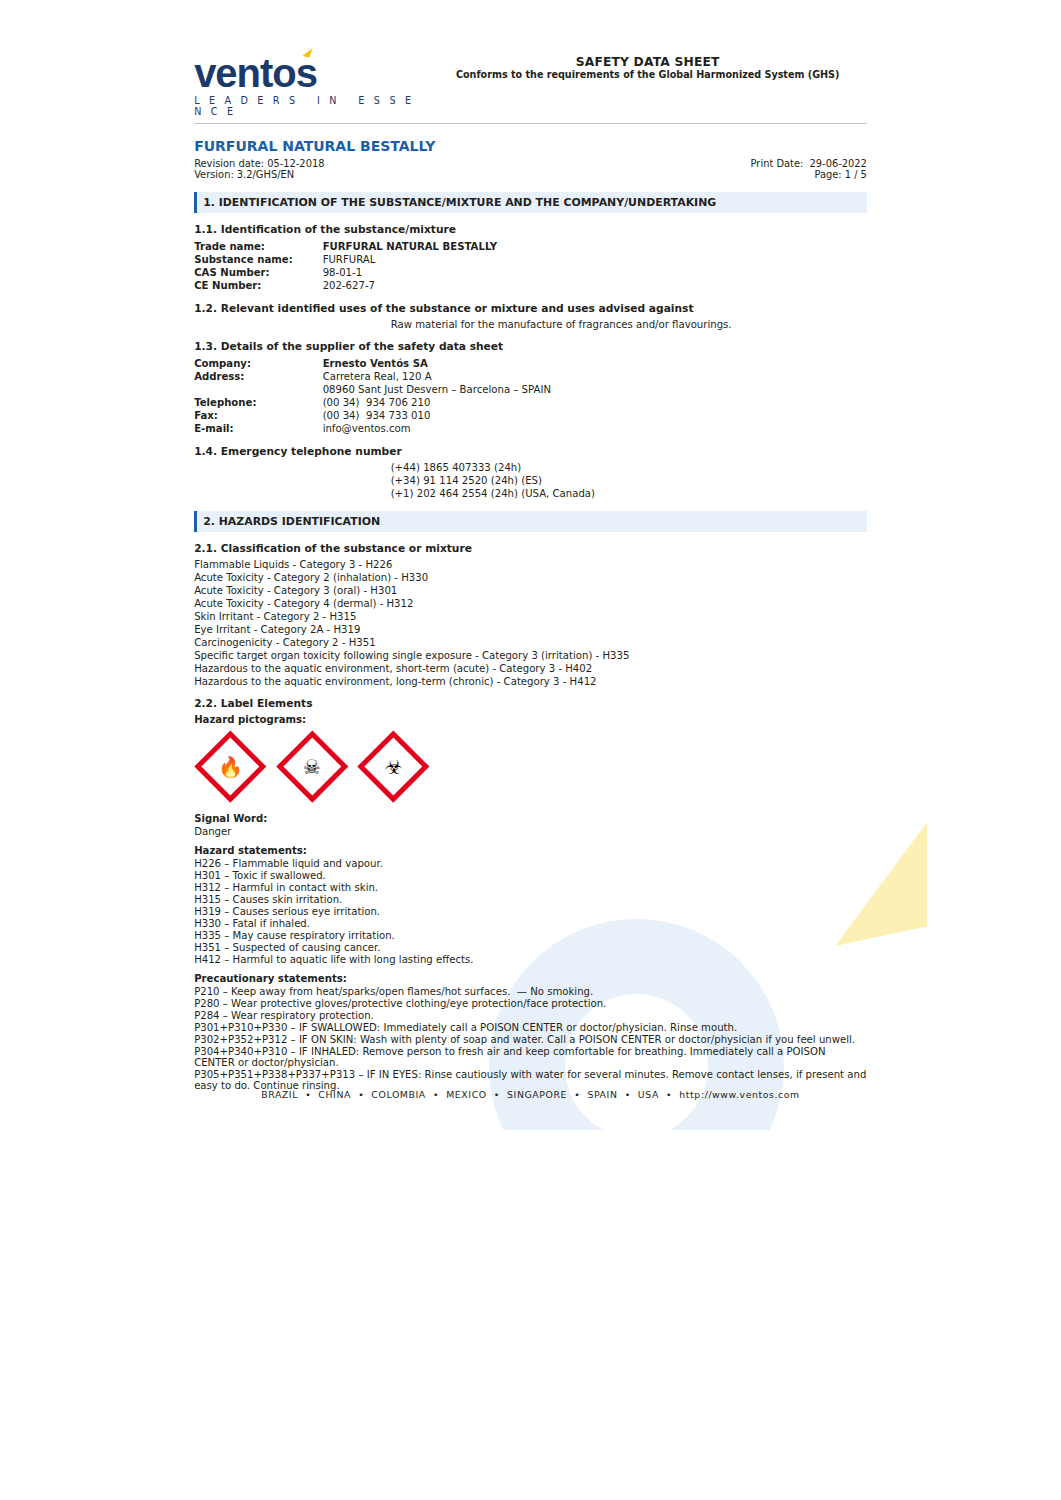ventos
L E A D E R S I N E S S E N C E
SAFETY DATA SHEET
Conforms to the requirements of the Global Harmonized System (GHS)
FURFURAL NATURAL BESTALLY
Revision date: 05-12-2018
Version: 3.2/GHS/EN
Print Date: 29-06-2022
Page: 1 / 5
1. IDENTIFICATION OF THE SUBSTANCE/MIXTURE AND THE COMPANY/UNDERTAKING
1.1. Identification of the substance/mixture
| Trade name: | FURFURAL NATURAL BESTALLY |
| Substance name: | FURFURAL |
| CAS Number: | 98-01-1 |
| CE Number: | 202-627-7 |
1.2. Relevant identified uses of the substance or mixture and uses advised against
Raw material for the manufacture of fragrances and/or flavourings.
1.3. Details of the supplier of the safety data sheet
| Company: | Ernesto Ventós SA |
| Address: | Carretera Real, 120 A |
| | 08960 Sant Just Desvern – Barcelona – SPAIN |
| Telephone: | (00 34) 934 706 210 |
| Fax: | (00 34) 934 733 010 |
| E-mail: | info@ventos.com |
1.4. Emergency telephone number
(+44) 1865 407333 (24h)
(+34) 91 114 2520 (24h) (ES)
(+1) 202 464 2554 (24h) (USA, Canada)
2. HAZARDS IDENTIFICATION
2.1. Classification of the substance or mixture
Flammable Liquids - Category 3 - H226
Acute Toxicity - Category 2 (inhalation) - H330
Acute Toxicity - Category 3 (oral) - H301
Acute Toxicity - Category 4 (dermal) - H312
Skin Irritant - Category 2 - H315
Eye Irritant - Category 2A - H319
Carcinogenicity - Category 2 - H351
Specific target organ toxicity following single exposure - Category 3 (irritation) - H335
Hazardous to the aquatic environment, short-term (acute) - Category 3 - H402
Hazardous to the aquatic environment, long-term (chronic) - Category 3 - H412
2.2. Label Elements
Hazard pictograms:
🔥
☠
☣
Signal Word:
Danger
Hazard statements:
H226 – Flammable liquid and vapour.
H301 – Toxic if swallowed.
H312 – Harmful in contact with skin.
H315 – Causes skin irritation.
H319 – Causes serious eye irritation.
H330 – Fatal if inhaled.
H335 – May cause respiratory irritation.
H351 – Suspected of causing cancer.
H412 – Harmful to aquatic life with long lasting effects.
Precautionary statements:
P210 – Keep away from heat/sparks/open flames/hot surfaces. — No smoking.
P280 – Wear protective gloves/protective clothing/eye protection/face protection.
P284 – Wear respiratory protection.
P301+P310+P330 – IF SWALLOWED: Immediately call a POISON CENTER or doctor/physician. Rinse mouth.
P302+P352+P312 – IF ON SKIN: Wash with plenty of soap and water. Call a POISON CENTER or doctor/physician if you feel unwell.
P304+P340+P310 – IF INHALED: Remove person to fresh air and keep comfortable for breathing. Immediately call a POISON CENTER or doctor/physician.
P305+P351+P338+P337+P313 – IF IN EYES: Rinse cautiously with water for several minutes. Remove contact lenses, if present and easy to do. Continue rinsing.
BRAZIL • CHINA • COLOMBIA • MEXICO • SINGAPORE • SPAIN • USA • http://www.ventos.com